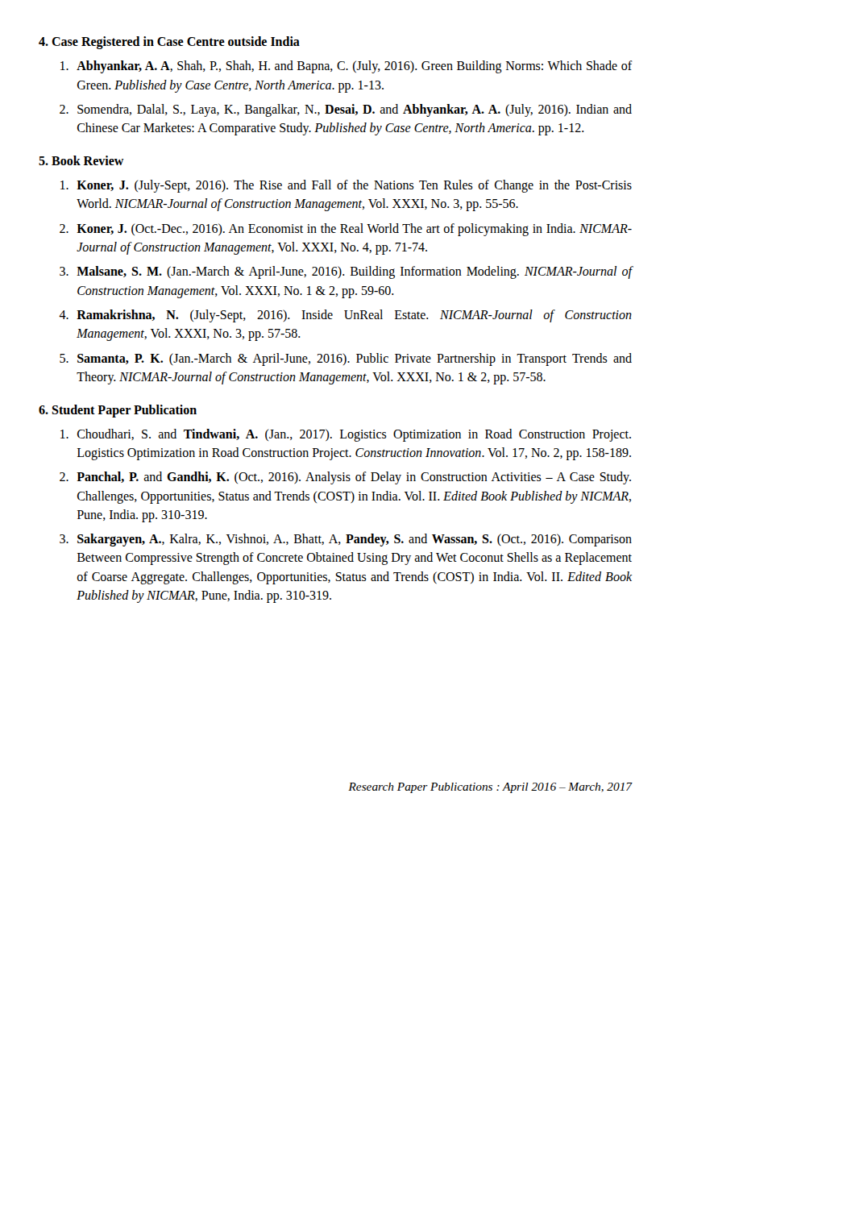4. Case Registered in Case Centre outside India
Abhyankar, A. A, Shah, P., Shah, H. and Bapna, C. (July, 2016). Green Building Norms: Which Shade of Green. Published by Case Centre, North America. pp. 1-13.
Somendra, Dalal, S., Laya, K., Bangalkar, N., Desai, D. and Abhyankar, A. A. (July, 2016). Indian and Chinese Car Marketes: A Comparative Study. Published by Case Centre, North America. pp. 1-12.
5. Book Review
Koner, J. (July-Sept, 2016). The Rise and Fall of the Nations Ten Rules of Change in the Post-Crisis World. NICMAR-Journal of Construction Management, Vol. XXXI, No. 3, pp. 55-56.
Koner, J. (Oct.-Dec., 2016). An Economist in the Real World The art of policymaking in India. NICMAR-Journal of Construction Management, Vol. XXXI, No. 4, pp. 71-74.
Malsane, S. M. (Jan.-March & April-June, 2016). Building Information Modeling. NICMAR-Journal of Construction Management, Vol. XXXI, No. 1 & 2, pp. 59-60.
Ramakrishna, N. (July-Sept, 2016). Inside UnReal Estate. NICMAR-Journal of Construction Management, Vol. XXXI, No. 3, pp. 57-58.
Samanta, P. K. (Jan.-March & April-June, 2016). Public Private Partnership in Transport Trends and Theory. NICMAR-Journal of Construction Management, Vol. XXXI, No. 1 & 2, pp. 57-58.
6. Student Paper Publication
Choudhari, S. and Tindwani, A. (Jan., 2017). Logistics Optimization in Road Construction Project. Logistics Optimization in Road Construction Project. Construction Innovation. Vol. 17, No. 2, pp. 158-189.
Panchal, P. and Gandhi, K. (Oct., 2016). Analysis of Delay in Construction Activities – A Case Study. Challenges, Opportunities, Status and Trends (COST) in India. Vol. II. Edited Book Published by NICMAR, Pune, India. pp. 310-319.
Sakargayen, A., Kalra, K., Vishnoi, A., Bhatt, A, Pandey, S. and Wassan, S. (Oct., 2016). Comparison Between Compressive Strength of Concrete Obtained Using Dry and Wet Coconut Shells as a Replacement of Coarse Aggregate. Challenges, Opportunities, Status and Trends (COST) in India. Vol. II. Edited Book Published by NICMAR, Pune, India. pp. 310-319.
Research Paper Publications : April 2016 – March, 2017